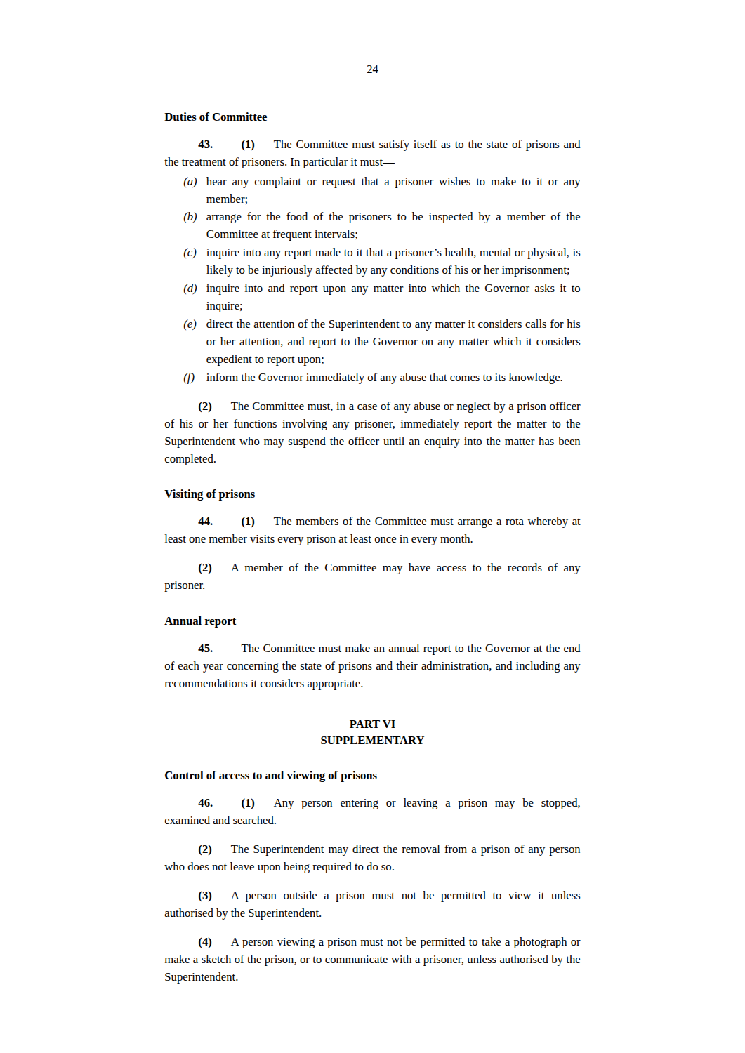24
Duties of Committee
43. (1) The Committee must satisfy itself as to the state of prisons and the treatment of prisoners. In particular it must—
(a) hear any complaint or request that a prisoner wishes to make to it or any member;
(b) arrange for the food of the prisoners to be inspected by a member of the Committee at frequent intervals;
(c) inquire into any report made to it that a prisoner’s health, mental or physical, is likely to be injuriously affected by any conditions of his or her imprisonment;
(d) inquire into and report upon any matter into which the Governor asks it to inquire;
(e) direct the attention of the Superintendent to any matter it considers calls for his or her attention, and report to the Governor on any matter which it considers expedient to report upon;
(f) inform the Governor immediately of any abuse that comes to its knowledge.
(2) The Committee must, in a case of any abuse or neglect by a prison officer of his or her functions involving any prisoner, immediately report the matter to the Superintendent who may suspend the officer until an enquiry into the matter has been completed.
Visiting of prisons
44. (1) The members of the Committee must arrange a rota whereby at least one member visits every prison at least once in every month.
(2) A member of the Committee may have access to the records of any prisoner.
Annual report
45. The Committee must make an annual report to the Governor at the end of each year concerning the state of prisons and their administration, and including any recommendations it considers appropriate.
PART VISUPPLEMENTARY
Control of access to and viewing of prisons
46. (1) Any person entering or leaving a prison may be stopped, examined and searched.
(2) The Superintendent may direct the removal from a prison of any person who does not leave upon being required to do so.
(3) A person outside a prison must not be permitted to view it unless authorised by the Superintendent.
(4) A person viewing a prison must not be permitted to take a photograph or make a sketch of the prison, or to communicate with a prisoner, unless authorised by the Superintendent.